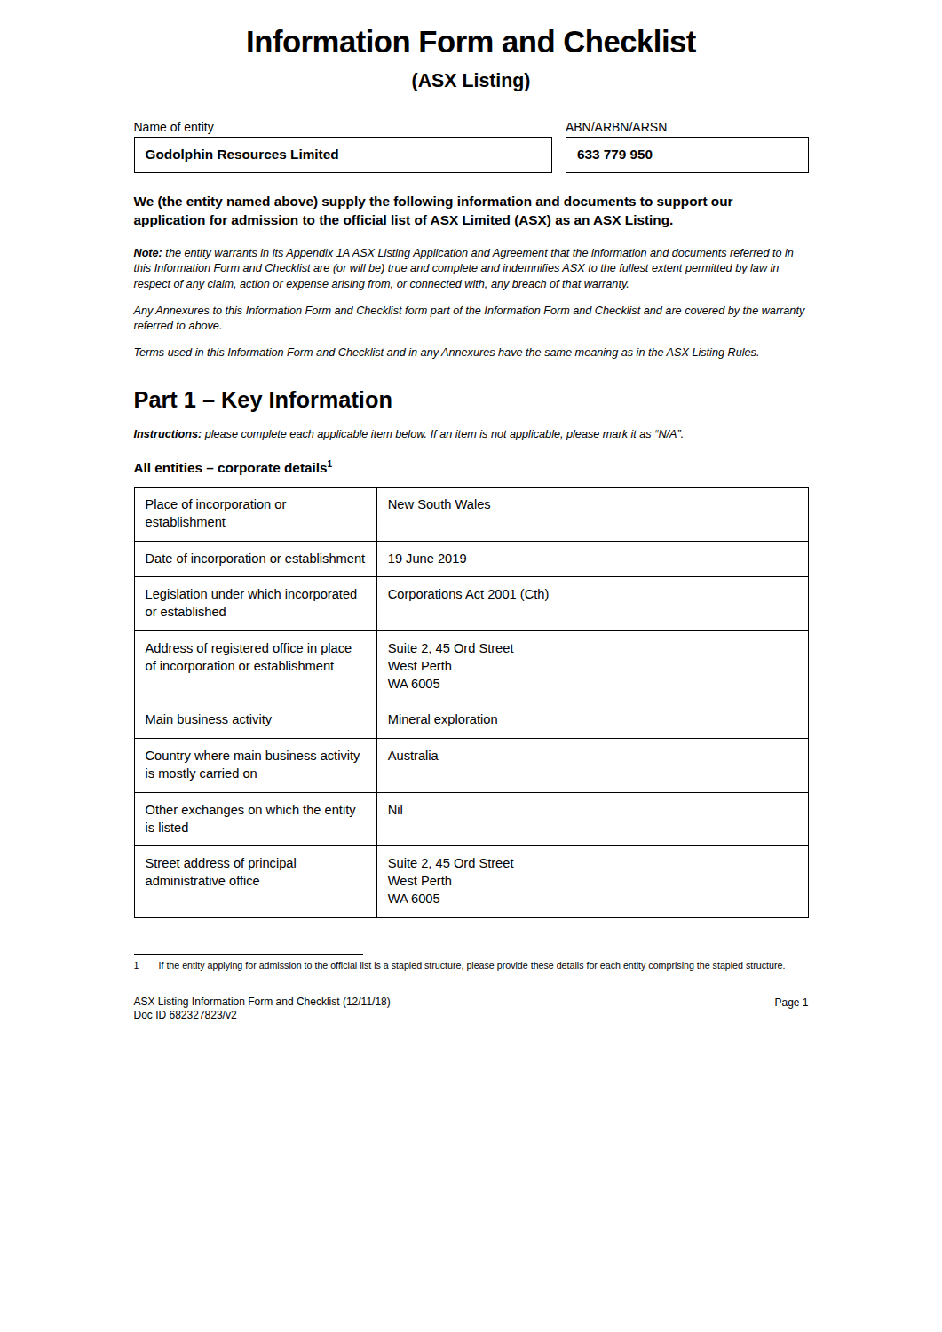Information Form and Checklist
(ASX Listing)
Name of entity
ABN/ARBN/ARSN
Godolphin Resources Limited
633 779 950
We (the entity named above) supply the following information and documents to support our application for admission to the official list of ASX Limited (ASX) as an ASX Listing.
Note: the entity warrants in its Appendix 1A ASX Listing Application and Agreement that the information and documents referred to in this Information Form and Checklist are (or will be) true and complete and indemnifies ASX to the fullest extent permitted by law in respect of any claim, action or expense arising from, or connected with, any breach of that warranty.
Any Annexures to this Information Form and Checklist form part of the Information Form and Checklist and are covered by the warranty referred to above.
Terms used in this Information Form and Checklist and in any Annexures have the same meaning as in the ASX Listing Rules.
Part 1 – Key Information
Instructions: please complete each applicable item below. If an item is not applicable, please mark it as “N/A”.
All entities – corporate details1
| Place of incorporation or establishment | New South Wales |
| Date of incorporation or establishment | 19 June 2019 |
| Legislation under which incorporated or established | Corporations Act 2001 (Cth) |
| Address of registered office in place of incorporation or establishment | Suite 2, 45 Ord Street West Perth WA 6005 |
| Main business activity | Mineral exploration |
| Country where main business activity is mostly carried on | Australia |
| Other exchanges on which the entity is listed | Nil |
| Street address of principal administrative office | Suite 2, 45 Ord Street West Perth WA 6005 |
1
If the entity applying for admission to the official list is a stapled structure, please provide these details for each entity comprising the stapled structure.
ASX Listing Information Form and Checklist (12/11/18)
Doc ID 682327823/v2
Page 1